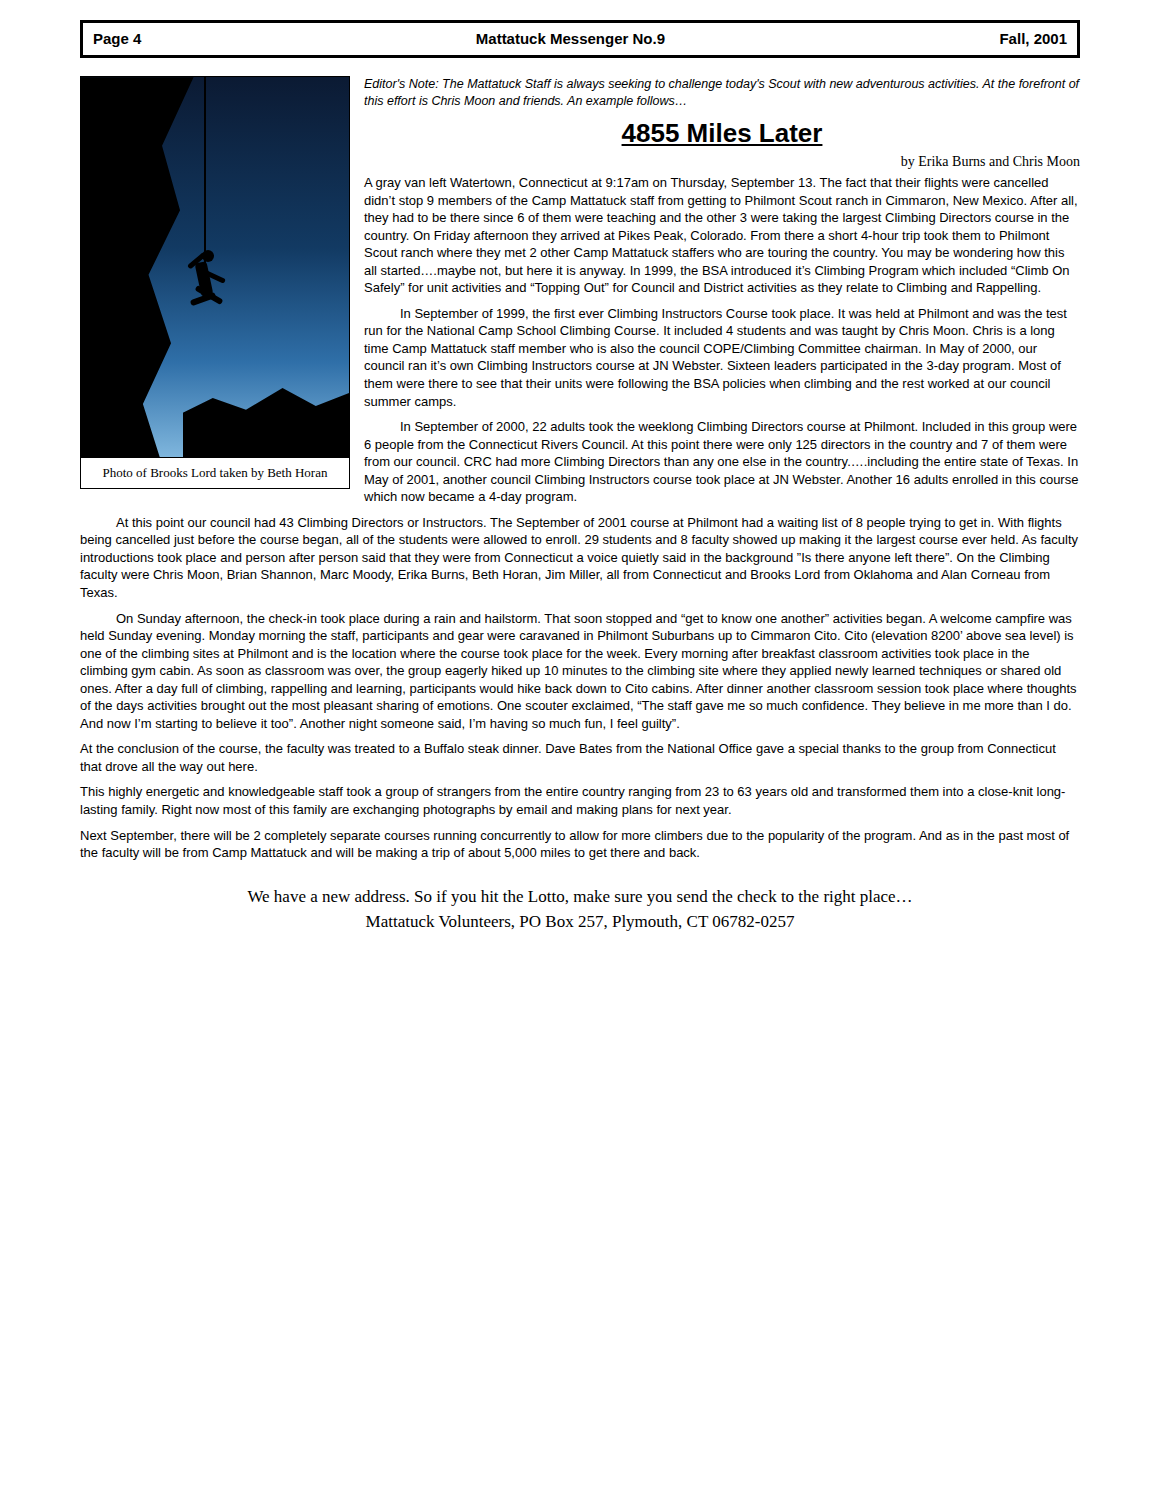Page 4 Mattatuck Messenger No.9 Fall, 2001
Photo of Brooks Lord taken by Beth Horan
Editor's Note: The Mattatuck Staff is always seeking to challenge today's Scout with new adventurous activities. At the forefront of this effort is Chris Moon and friends. An example follows…
4855 Miles Later
by Erika Burns and Chris Moon
A gray van left Watertown, Connecticut at 9:17am on Thursday, September 13. The fact that their flights were cancelled didn’t stop 9 members of the Camp Mattatuck staff from getting to Philmont Scout ranch in Cimmaron, New Mexico. After all, they had to be there since 6 of them were teaching and the other 3 were taking the largest Climbing Directors course in the country. On Friday afternoon they arrived at Pikes Peak, Colorado. From there a short 4-hour trip took them to Philmont Scout ranch where they met 2 other Camp Mattatuck staffers who are touring the country. You may be wondering how this all started….maybe not, but here it is anyway. In 1999, the BSA introduced it’s Climbing Program which included “Climb On Safely” for unit activities and “Topping Out” for Council and District activities as they relate to Climbing and Rappelling.
In September of 1999, the first ever Climbing Instructors Course took place. It was held at Philmont and was the test run for the National Camp School Climbing Course. It included 4 students and was taught by Chris Moon. Chris is a long time Camp Mattatuck staff member who is also the council COPE/Climbing Committee chairman. In May of 2000, our council ran it’s own Climbing Instructors course at JN Webster. Sixteen leaders participated in the 3-day program. Most of them were there to see that their units were following the BSA policies when climbing and the rest worked at our council summer camps.
In September of 2000, 22 adults took the weeklong Climbing Directors course at Philmont. Included in this group were 6 people from the Connecticut Rivers Council. At this point there were only 125 directors in the country and 7 of them were from our council. CRC had more Climbing Directors than any one else in the country.….including the entire state of Texas. In May of 2001, another council Climbing Instructors course took place at JN Webster. Another 16 adults enrolled in this course which now became a 4-day program.
At this point our council had 43 Climbing Directors or Instructors. The September of 2001 course at Philmont had a waiting list of 8 people trying to get in. With flights being cancelled just before the course began, all of the students were allowed to enroll. 29 students and 8 faculty showed up making it the largest course ever held. As faculty introductions took place and person after person said that they were from Connecticut a voice quietly said in the background ”Is there anyone left there”. On the Climbing faculty were Chris Moon, Brian Shannon, Marc Moody, Erika Burns, Beth Horan, Jim Miller, all from Connecticut and Brooks Lord from Oklahoma and Alan Corneau from Texas.
On Sunday afternoon, the check-in took place during a rain and hailstorm. That soon stopped and “get to know one another” activities began. A welcome campfire was held Sunday evening. Monday morning the staff, participants and gear were caravaned in Philmont Suburbans up to Cimmaron Cito. Cito (elevation 8200’ above sea level) is one of the climbing sites at Philmont and is the location where the course took place for the week. Every morning after breakfast classroom activities took place in the climbing gym cabin. As soon as classroom was over, the group eagerly hiked up 10 minutes to the climbing site where they applied newly learned techniques or shared old ones. After a day full of climbing, rappelling and learning, participants would hike back down to Cito cabins. After dinner another classroom session took place where thoughts of the days activities brought out the most pleasant sharing of emotions. One scouter exclaimed, “The staff gave me so much confidence. They believe in me more than I do. And now I’m starting to believe it too”. Another night someone said, I’m having so much fun, I feel guilty”.
At the conclusion of the course, the faculty was treated to a Buffalo steak dinner. Dave Bates from the National Office gave a special thanks to the group from Connecticut that drove all the way out here.
This highly energetic and knowledgeable staff took a group of strangers from the entire country ranging from 23 to 63 years old and transformed them into a close-knit long-lasting family. Right now most of this family are exchanging photographs by email and making plans for next year.
Next September, there will be 2 completely separate courses running concurrently to allow for more climbers due to the popularity of the program. And as in the past most of the faculty will be from Camp Mattatuck and will be making a trip of about 5,000 miles to get there and back.
We have a new address. So if you hit the Lotto, make sure you send the check to the right place… Mattatuck Volunteers, PO Box 257, Plymouth, CT 06782-0257